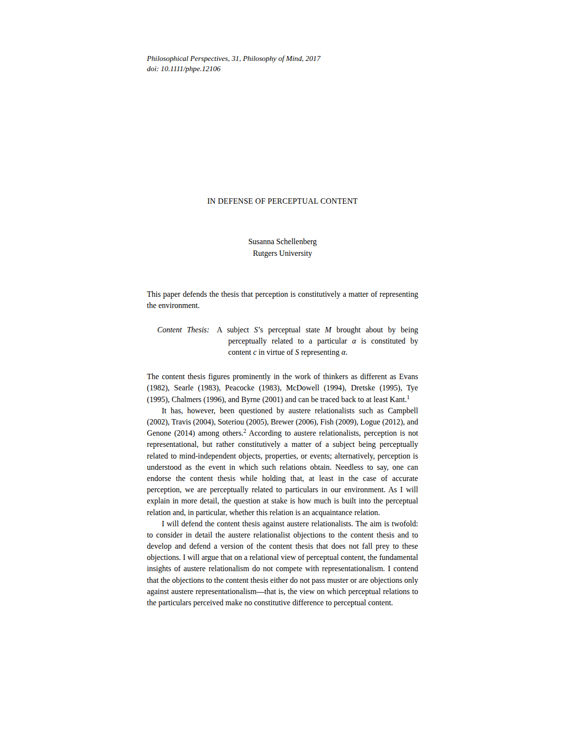Philosophical Perspectives, 31, Philosophy of Mind, 2017 doi: 10.1111/phpe.12106
IN DEFENSE OF PERCEPTUAL CONTENT
Susanna Schellenberg Rutgers University
This paper defends the thesis that perception is constitutively a matter of representing the environment.
Content Thesis: A subject S’s perceptual state M brought about by being perceptually related to a particular α is constituted by content c in virtue of S representing α.
The content thesis figures prominently in the work of thinkers as different as Evans (1982), Searle (1983), Peacocke (1983), McDowell (1994), Dretske (1995), Tye (1995), Chalmers (1996), and Byrne (2001) and can be traced back to at least Kant.1
It has, however, been questioned by austere relationalists such as Campbell (2002), Travis (2004), Soteriou (2005), Brewer (2006), Fish (2009), Logue (2012), and Genone (2014) among others.2 According to austere relationalists, perception is not representational, but rather constitutively a matter of a subject being perceptually related to mind-independent objects, properties, or events; alternatively, perception is understood as the event in which such relations obtain. Needless to say, one can endorse the content thesis while holding that, at least in the case of accurate perception, we are perceptually related to particulars in our environment. As I will explain in more detail, the question at stake is how much is built into the perceptual relation and, in particular, whether this relation is an acquaintance relation.
I will defend the content thesis against austere relationalists. The aim is twofold: to consider in detail the austere relationalist objections to the content thesis and to develop and defend a version of the content thesis that does not fall prey to these objections. I will argue that on a relational view of perceptual content, the fundamental insights of austere relationalism do not compete with representationalism. I contend that the objections to the content thesis either do not pass muster or are objections only against austere representationalism—that is, the view on which perceptual relations to the particulars perceived make no constitutive difference to perceptual content.